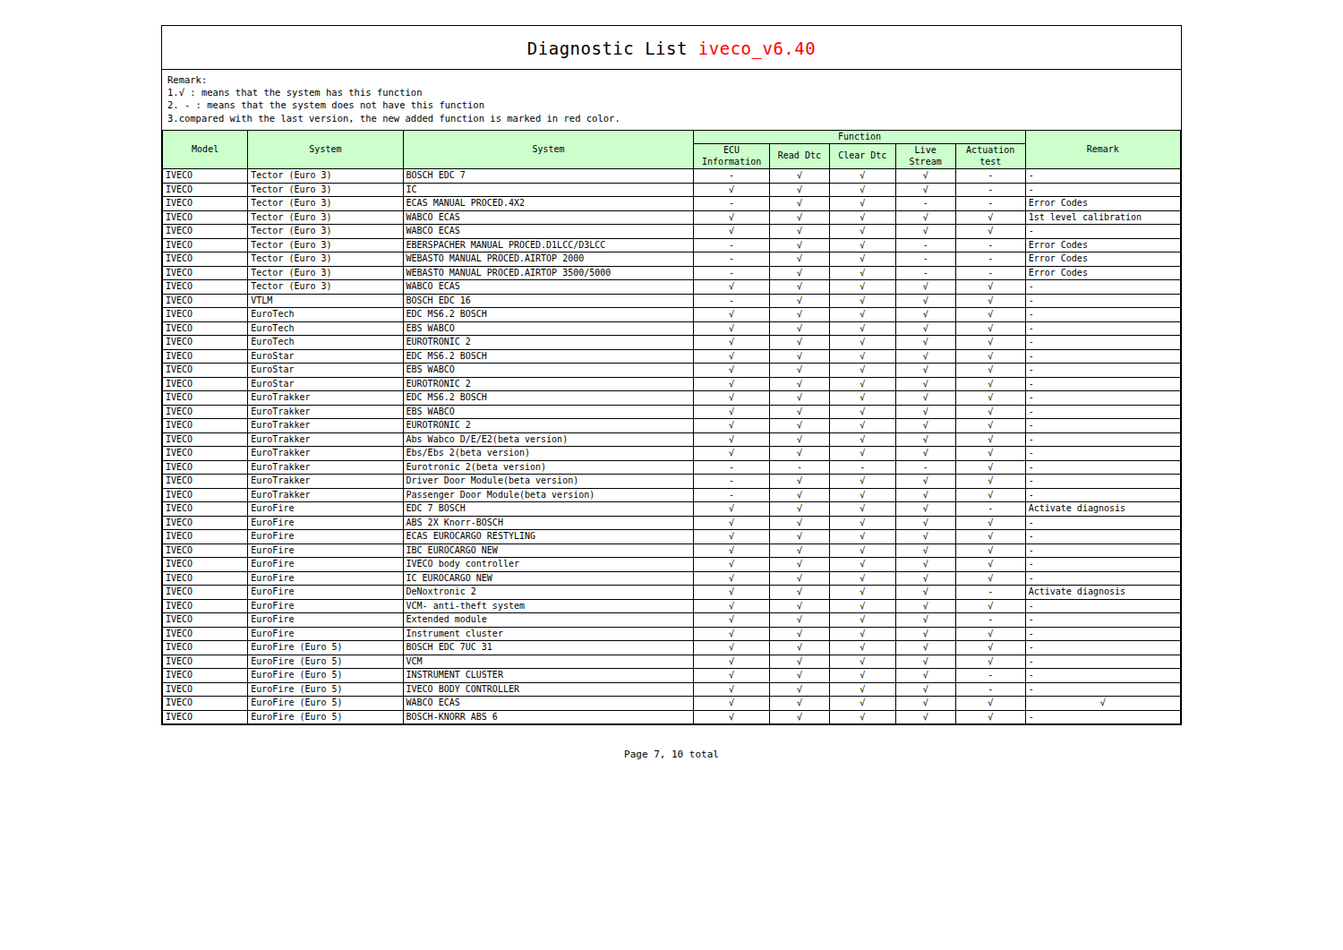Diagnostic List iveco_v6.40
Remark:
1.√ : means that the system has this function
2. - : means that the system does not have this function
3.compared with the last version, the new added function is marked in red color.
| Model | System | System | Function | Remark |
| --- | --- | --- | --- | --- |
| ECU Information | Read Dtc | Clear Dtc | Live Stream | Actuation test |
| IVECO | Tector (Euro 3) | BOSCH EDC 7 | - | √ | √ | √ | - | - |
| IVECO | Tector (Euro 3) | IC | √ | √ | √ | √ | - | - |
| IVECO | Tector (Euro 3) | ECAS MANUAL PROCED.4X2 | - | √ | √ | - | - | Error Codes |
| IVECO | Tector (Euro 3) | WABCO ECAS | √ | √ | √ | √ | √ | 1st level calibration |
| IVECO | Tector (Euro 3) | WABCO ECAS | √ | √ | √ | √ | √ | - |
| IVECO | Tector (Euro 3) | EBERSPACHER MANUAL PROCED.D1LCC/D3LCC | - | √ | √ | - | - | Error Codes |
| IVECO | Tector (Euro 3) | WEBASTO MANUAL PROCED.AIRTOP 2000 | - | √ | √ | - | - | Error Codes |
| IVECO | Tector (Euro 3) | WEBASTO MANUAL PROCED.AIRTOP 3500/5000 | - | √ | √ | - | - | Error Codes |
| IVECO | Tector (Euro 3) | WABCO ECAS | √ | √ | √ | √ | √ | - |
| IVECO | VTLM | BOSCH EDC 16 | - | √ | √ | √ | √ | - |
| IVECO | EuroTech | EDC MS6.2 BOSCH | √ | √ | √ | √ | √ | - |
| IVECO | EuroTech | EBS WABCO | √ | √ | √ | √ | √ | - |
| IVECO | EuroTech | EUROTRONIC 2 | √ | √ | √ | √ | √ | - |
| IVECO | EuroStar | EDC MS6.2 BOSCH | √ | √ | √ | √ | √ | - |
| IVECO | EuroStar | EBS WABCO | √ | √ | √ | √ | √ | - |
| IVECO | EuroStar | EUROTRONIC 2 | √ | √ | √ | √ | √ | - |
| IVECO | EuroTrakker | EDC MS6.2 BOSCH | √ | √ | √ | √ | √ | - |
| IVECO | EuroTrakker | EBS WABCO | √ | √ | √ | √ | √ | - |
| IVECO | EuroTrakker | EUROTRONIC 2 | √ | √ | √ | √ | √ | - |
| IVECO | EuroTrakker | Abs Wabco D/E/E2(beta version) | √ | √ | √ | √ | √ | - |
| IVECO | EuroTrakker | Ebs/Ebs 2(beta version) | √ | √ | √ | √ | √ | - |
| IVECO | EuroTrakker | Eurotronic 2(beta version) | - | - | - | - | √ | - |
| IVECO | EuroTrakker | Driver Door Module(beta version) | - | √ | √ | √ | √ | - |
| IVECO | EuroTrakker | Passenger Door Module(beta version) | - | √ | √ | √ | √ | - |
| IVECO | EuroFire | EDC 7 BOSCH | √ | √ | √ | √ | - | Activate diagnosis |
| IVECO | EuroFire | ABS 2X Knorr-BOSCH | √ | √ | √ | √ | √ | - |
| IVECO | EuroFire | ECAS EUROCARGO RESTYLING | √ | √ | √ | √ | √ | - |
| IVECO | EuroFire | IBC EUROCARGO NEW | √ | √ | √ | √ | √ | - |
| IVECO | EuroFire | IVECO body controller | √ | √ | √ | √ | √ | - |
| IVECO | EuroFire | IC EUROCARGO NEW | √ | √ | √ | √ | √ | - |
| IVECO | EuroFire | DeNoxtronic 2 | √ | √ | √ | √ | - | Activate diagnosis |
| IVECO | EuroFire | VCM- anti-theft system | √ | √ | √ | √ | √ | - |
| IVECO | EuroFire | Extended module | √ | √ | √ | √ | - | - |
| IVECO | EuroFire | Instrument cluster | √ | √ | √ | √ | √ | - |
| IVECO | EuroFire (Euro 5) | BOSCH EDC 7UC 31 | √ | √ | √ | √ | √ | - |
| IVECO | EuroFire (Euro 5) | VCM | √ | √ | √ | √ | √ | - |
| IVECO | EuroFire (Euro 5) | INSTRUMENT CLUSTER | √ | √ | √ | √ | - | - |
| IVECO | EuroFire (Euro 5) | IVECO BODY CONTROLLER | √ | √ | √ | √ | - | - |
| IVECO | EuroFire (Euro 5) | WABCO ECAS | √ | √ | √ | √ | √ | √ |
| IVECO | EuroFire (Euro 5) | BOSCH-KNORR ABS 6 | √ | √ | √ | √ | √ | - |
Page 7, 10 total